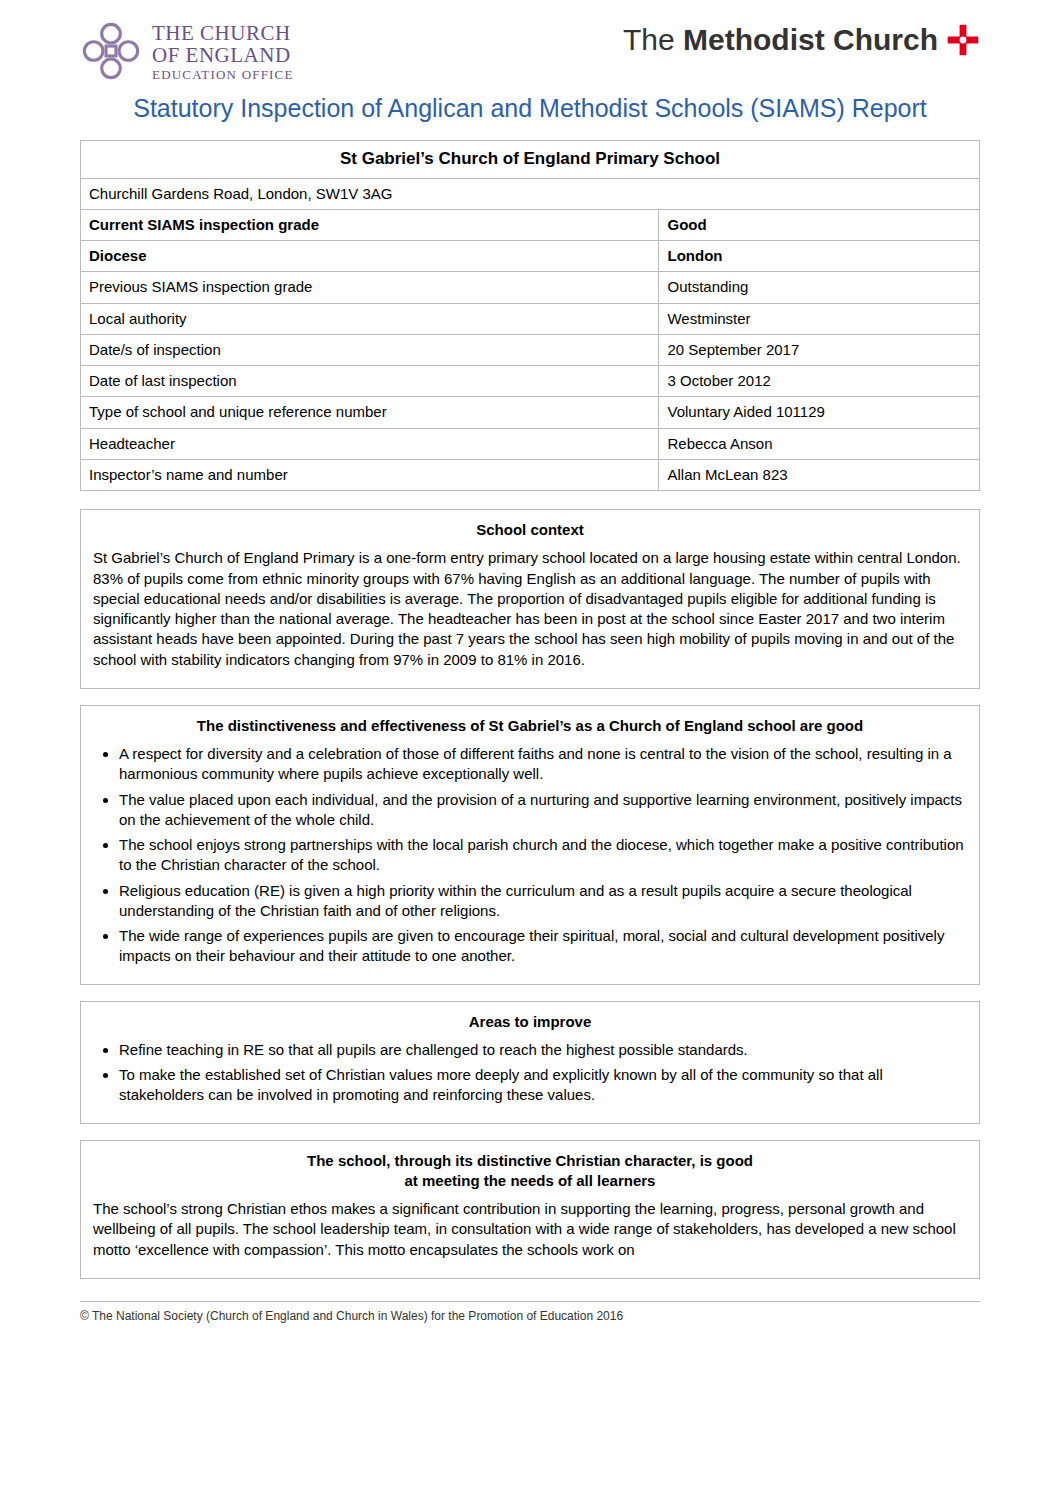THE CHURCH
OF ENGLAND EDUCATION OFFICE
The Methodist Church
Statutory Inspection of Anglican and Methodist Schools (SIAMS) Report
| St Gabriel’s Church of England Primary School |
| Churchill Gardens Road, London, SW1V 3AG |
| Current SIAMS inspection grade | Good |
| Diocese | London |
| Previous SIAMS inspection grade | Outstanding |
| Local authority | Westminster |
| Date/s of inspection | 20 September 2017 |
| Date of last inspection | 3 October 2012 |
| Type of school and unique reference number | Voluntary Aided 101129 |
| Headteacher | Rebecca Anson |
| Inspector’s name and number | Allan McLean 823 |
School context
St Gabriel’s Church of England Primary is a one-form entry primary school located on a large housing estate within central London. 83% of pupils come from ethnic minority groups with 67% having English as an additional language. The number of pupils with special educational needs and/or disabilities is average. The proportion of disadvantaged pupils eligible for additional funding is significantly higher than the national average. The headteacher has been in post at the school since Easter 2017 and two interim assistant heads have been appointed. During the past 7 years the school has seen high mobility of pupils moving in and out of the school with stability indicators changing from 97% in 2009 to 81% in 2016.
The distinctiveness and effectiveness of St Gabriel’s as a Church of England school are good
A respect for diversity and a celebration of those of different faiths and none is central to the vision of the school, resulting in a harmonious community where pupils achieve exceptionally well.
The value placed upon each individual, and the provision of a nurturing and supportive learning environment, positively impacts on the achievement of the whole child.
The school enjoys strong partnerships with the local parish church and the diocese, which together make a positive contribution to the Christian character of the school.
Religious education (RE) is given a high priority within the curriculum and as a result pupils acquire a secure theological understanding of the Christian faith and of other religions.
The wide range of experiences pupils are given to encourage their spiritual, moral, social and cultural development positively impacts on their behaviour and their attitude to one another.
Areas to improve
Refine teaching in RE so that all pupils are challenged to reach the highest possible standards.
To make the established set of Christian values more deeply and explicitly known by all of the community so that all stakeholders can be involved in promoting and reinforcing these values.
The school, through its distinctive Christian character, is good
at meeting the needs of all learners
The school’s strong Christian ethos makes a significant contribution in supporting the learning, progress, personal growth and wellbeing of all pupils. The school leadership team, in consultation with a wide range of stakeholders, has developed a new school motto ‘excellence with compassion’. This motto encapsulates the schools work on
© The National Society (Church of England and Church in Wales) for the Promotion of Education 2016